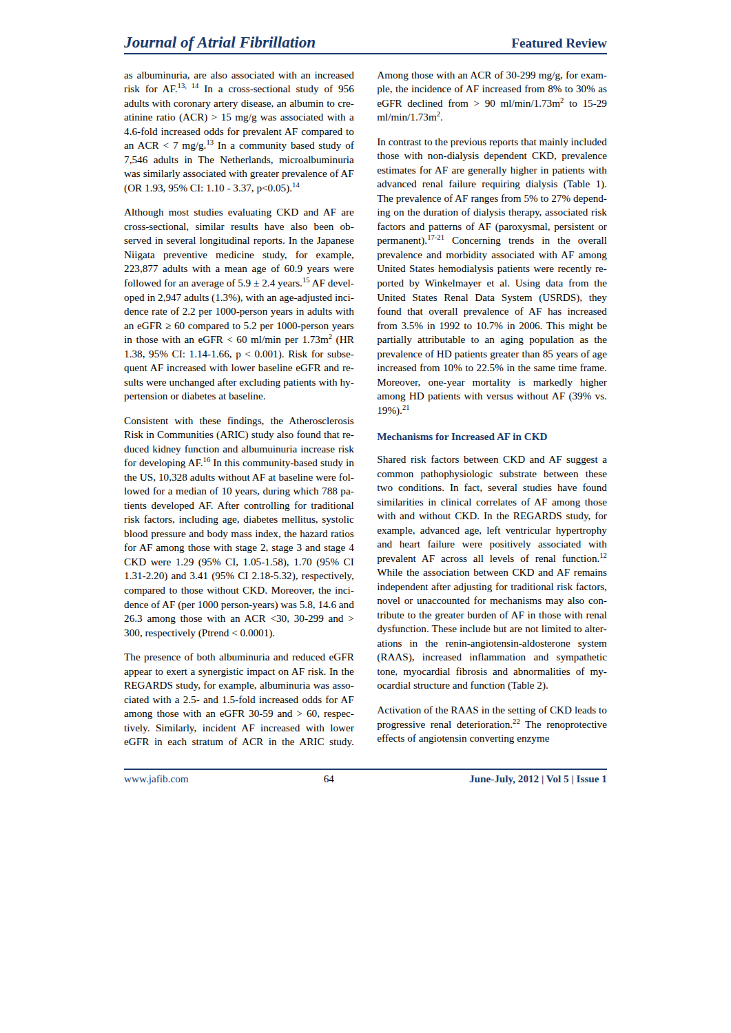Journal of Atrial Fibrillation
Featured Review
as albuminuria, are also associated with an increased risk for AF.13, 14 In a cross-sectional study of 956 adults with coronary artery disease, an albumin to creatinine ratio (ACR) > 15 mg/g was associated with a 4.6-fold increased odds for prevalent AF compared to an ACR < 7 mg/g.13 In a community based study of 7,546 adults in The Netherlands, microalbuminuria was similarly associated with greater prevalence of AF (OR 1.93, 95% CI: 1.10 - 3.37, p<0.05).14
Although most studies evaluating CKD and AF are cross-sectional, similar results have also been observed in several longitudinal reports. In the Japanese Niigata preventive medicine study, for example, 223,877 adults with a mean age of 60.9 years were followed for an average of 5.9 ± 2.4 years.15 AF developed in 2,947 adults (1.3%), with an age-adjusted incidence rate of 2.2 per 1000-person years in adults with an eGFR ≥ 60 compared to 5.2 per 1000-person years in those with an eGFR < 60 ml/min per 1.73m2 (HR 1.38, 95% CI: 1.14-1.66, p < 0.001). Risk for subsequent AF increased with lower baseline eGFR and results were unchanged after excluding patients with hypertension or diabetes at baseline.
Consistent with these findings, the Atherosclerosis Risk in Communities (ARIC) study also found that reduced kidney function and albumuinuria increase risk for developing AF.16 In this community-based study in the US, 10,328 adults without AF at baseline were followed for a median of 10 years, during which 788 patients developed AF. After controlling for traditional risk factors, including age, diabetes mellitus, systolic blood pressure and body mass index, the hazard ratios for AF among those with stage 2, stage 3 and stage 4 CKD were 1.29 (95% CI, 1.05-1.58), 1.70 (95% CI 1.31-2.20) and 3.41 (95% CI 2.18-5.32), respectively, compared to those without CKD. Moreover, the incidence of AF (per 1000 person-years) was 5.8, 14.6 and 26.3 among those with an ACR <30, 30-299 and > 300, respectively (Ptrend < 0.0001).
The presence of both albuminuria and reduced eGFR appear to exert a synergistic impact on AF risk. In the REGARDS study, for example, albuminuria was associated with a 2.5- and 1.5-fold increased odds for AF among those with an eGFR 30-59 and > 60, respectively. Similarly, incident AF increased with lower eGFR in each stratum of ACR in the ARIC study. Among those with an ACR of 30-299 mg/g, for example, the incidence of AF increased from 8% to 30% as eGFR declined from > 90 ml/min/1.73m2 to 15-29 ml/min/1.73m2.
In contrast to the previous reports that mainly included those with non-dialysis dependent CKD, prevalence estimates for AF are generally higher in patients with advanced renal failure requiring dialysis (Table 1). The prevalence of AF ranges from 5% to 27% depending on the duration of dialysis therapy, associated risk factors and patterns of AF (paroxysmal, persistent or permanent).17-21 Concerning trends in the overall prevalence and morbidity associated with AF among United States hemodialysis patients were recently reported by Winkelmayer et al. Using data from the United States Renal Data System (USRDS), they found that overall prevalence of AF has increased from 3.5% in 1992 to 10.7% in 2006. This might be partially attributable to an aging population as the prevalence of HD patients greater than 85 years of age increased from 10% to 22.5% in the same time frame. Moreover, one-year mortality is markedly higher among HD patients with versus without AF (39% vs. 19%).21
Mechanisms for Increased AF in CKD
Shared risk factors between CKD and AF suggest a common pathophysiologic substrate between these two conditions. In fact, several studies have found similarities in clinical correlates of AF among those with and without CKD. In the REGARDS study, for example, advanced age, left ventricular hypertrophy and heart failure were positively associated with prevalent AF across all levels of renal function.12 While the association between CKD and AF remains independent after adjusting for traditional risk factors, novel or unaccounted for mechanisms may also contribute to the greater burden of AF in those with renal dysfunction. These include but are not limited to alterations in the renin-angiotensin-aldosterone system (RAAS), increased inflammation and sympathetic tone, myocardial fibrosis and abnormalities of myocardial structure and function (Table 2).
Activation of the RAAS in the setting of CKD leads to progressive renal deterioration.22 The renoprotective effects of angiotensin converting enzyme
www.jafib.com
64
June-July, 2012 | Vol 5 | Issue 1